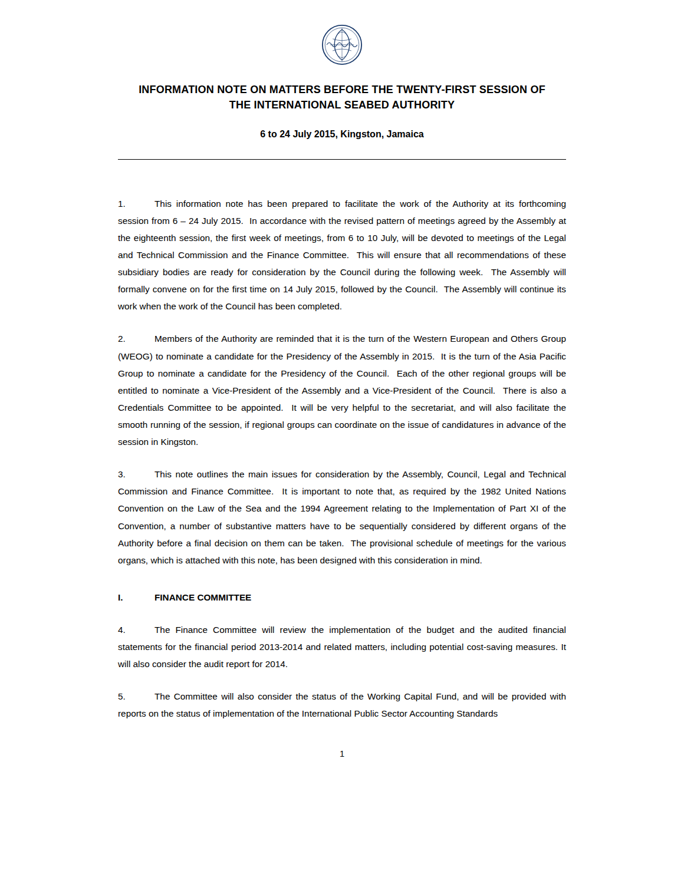Information Note on Matters Before the Twenty-First Session of
the International Seabed Authority
6 to 24 July 2015, Kingston, Jamaica
1. This information note has been prepared to facilitate the work of the Authority at its forthcoming session from 6 – 24 July 2015. In accordance with the revised pattern of meetings agreed by the Assembly at the eighteenth session, the first week of meetings, from 6 to 10 July, will be devoted to meetings of the Legal and Technical Commission and the Finance Committee. This will ensure that all recommendations of these subsidiary bodies are ready for consideration by the Council during the following week. The Assembly will formally convene on for the first time on 14 July 2015, followed by the Council. The Assembly will continue its work when the work of the Council has been completed.
2. Members of the Authority are reminded that it is the turn of the Western European and Others Group (WEOG) to nominate a candidate for the Presidency of the Assembly in 2015. It is the turn of the Asia Pacific Group to nominate a candidate for the Presidency of the Council. Each of the other regional groups will be entitled to nominate a Vice-President of the Assembly and a Vice-President of the Council. There is also a Credentials Committee to be appointed. It will be very helpful to the secretariat, and will also facilitate the smooth running of the session, if regional groups can coordinate on the issue of candidatures in advance of the session in Kingston.
3. This note outlines the main issues for consideration by the Assembly, Council, Legal and Technical Commission and Finance Committee. It is important to note that, as required by the 1982 United Nations Convention on the Law of the Sea and the 1994 Agreement relating to the Implementation of Part XI of the Convention, a number of substantive matters have to be sequentially considered by different organs of the Authority before a final decision on them can be taken. The provisional schedule of meetings for the various organs, which is attached with this note, has been designed with this consideration in mind.
I. Finance Committee
4. The Finance Committee will review the implementation of the budget and the audited financial statements for the financial period 2013-2014 and related matters, including potential cost-saving measures. It will also consider the audit report for 2014.
5. The Committee will also consider the status of the Working Capital Fund, and will be provided with reports on the status of implementation of the International Public Sector Accounting Standards
1